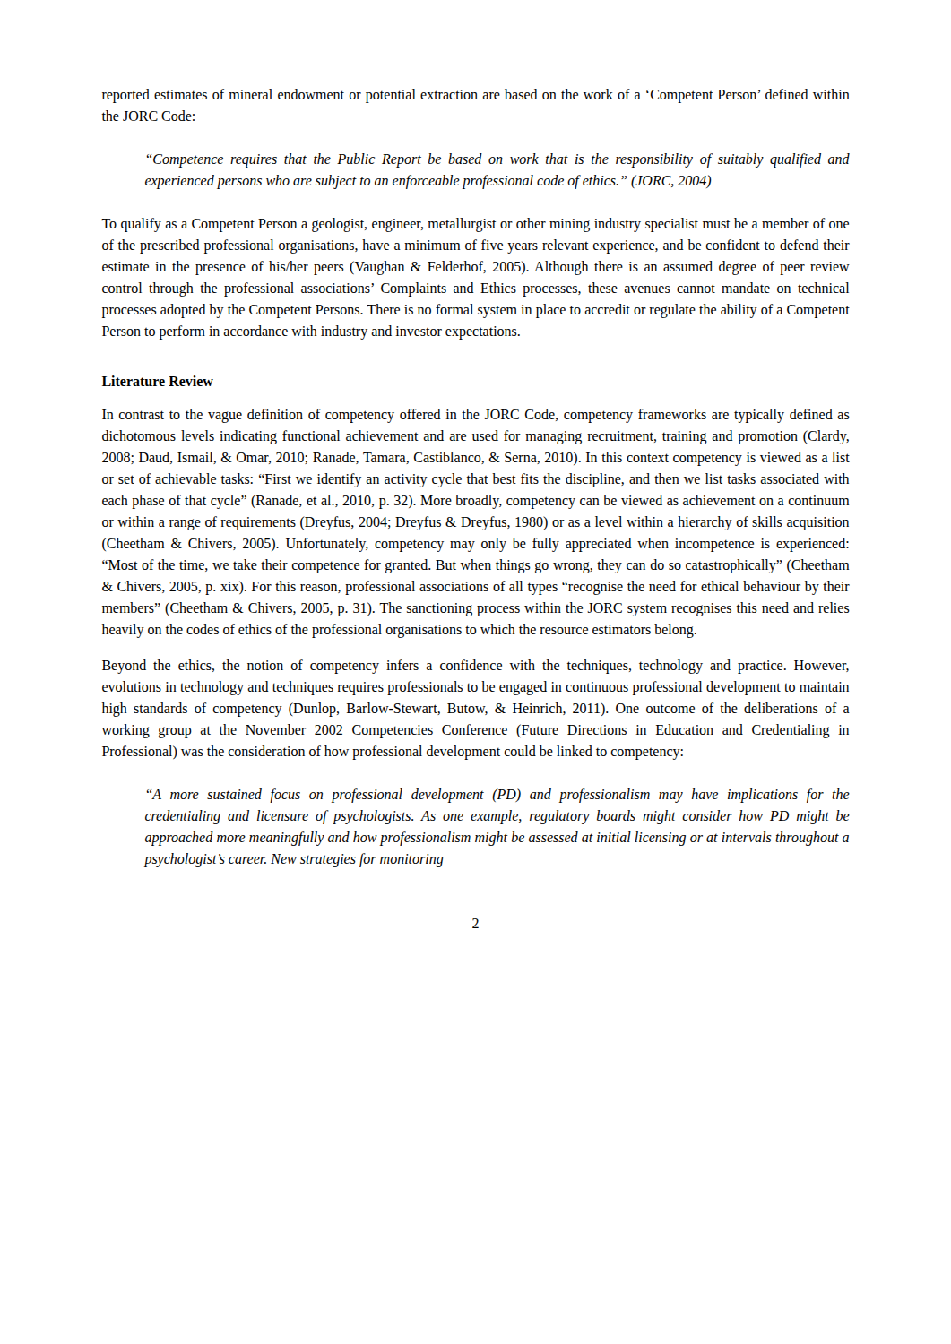reported estimates of mineral endowment or potential extraction are based on the work of a ‘Competent Person’ defined within the JORC Code:
“Competence requires that the Public Report be based on work that is the responsibility of suitably qualified and experienced persons who are subject to an enforceable professional code of ethics.” (JORC, 2004)
To qualify as a Competent Person a geologist, engineer, metallurgist or other mining industry specialist must be a member of one of the prescribed professional organisations, have a minimum of five years relevant experience, and be confident to defend their estimate in the presence of his/her peers (Vaughan & Felderhof, 2005). Although there is an assumed degree of peer review control through the professional associations’ Complaints and Ethics processes, these avenues cannot mandate on technical processes adopted by the Competent Persons. There is no formal system in place to accredit or regulate the ability of a Competent Person to perform in accordance with industry and investor expectations.
Literature Review
In contrast to the vague definition of competency offered in the JORC Code, competency frameworks are typically defined as dichotomous levels indicating functional achievement and are used for managing recruitment, training and promotion (Clardy, 2008; Daud, Ismail, & Omar, 2010; Ranade, Tamara, Castiblanco, & Serna, 2010). In this context competency is viewed as a list or set of achievable tasks: “First we identify an activity cycle that best fits the discipline, and then we list tasks associated with each phase of that cycle” (Ranade, et al., 2010, p. 32). More broadly, competency can be viewed as achievement on a continuum or within a range of requirements (Dreyfus, 2004; Dreyfus & Dreyfus, 1980) or as a level within a hierarchy of skills acquisition (Cheetham & Chivers, 2005). Unfortunately, competency may only be fully appreciated when incompetence is experienced: “Most of the time, we take their competence for granted. But when things go wrong, they can do so catastrophically” (Cheetham & Chivers, 2005, p. xix). For this reason, professional associations of all types “recognise the need for ethical behaviour by their members” (Cheetham & Chivers, 2005, p. 31). The sanctioning process within the JORC system recognises this need and relies heavily on the codes of ethics of the professional organisations to which the resource estimators belong.
Beyond the ethics, the notion of competency infers a confidence with the techniques, technology and practice. However, evolutions in technology and techniques requires professionals to be engaged in continuous professional development to maintain high standards of competency (Dunlop, Barlow-Stewart, Butow, & Heinrich, 2011). One outcome of the deliberations of a working group at the November 2002 Competencies Conference (Future Directions in Education and Credentialing in Professional) was the consideration of how professional development could be linked to competency:
“A more sustained focus on professional development (PD) and professionalism may have implications for the credentialing and licensure of psychologists. As one example, regulatory boards might consider how PD might be approached more meaningfully and how professionalism might be assessed at initial licensing or at intervals throughout a psychologist’s career. New strategies for monitoring
2